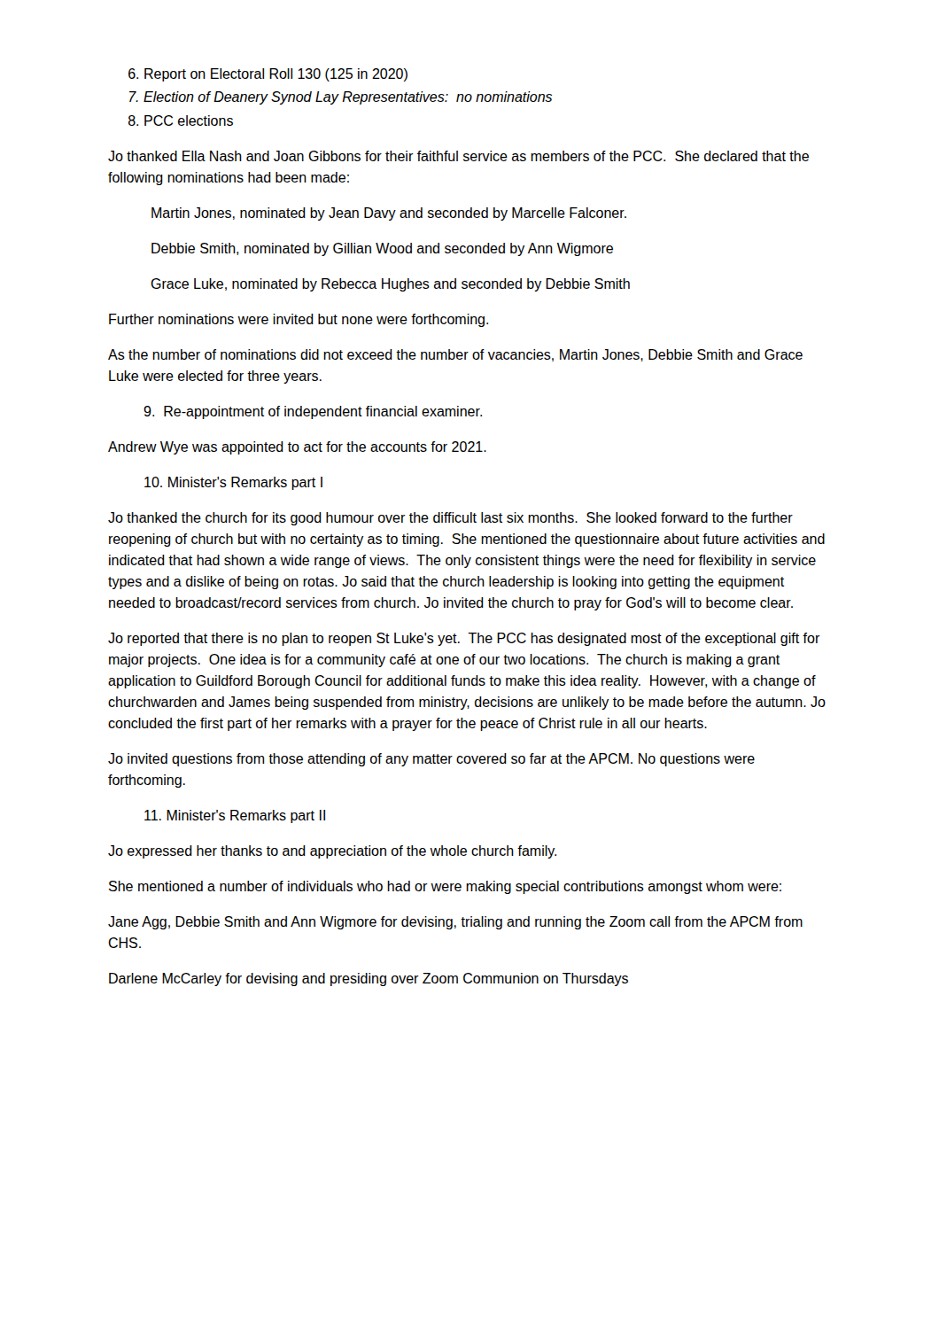Report on Electoral Roll 130 (125 in 2020)
Election of Deanery Synod Lay Representatives: no nominations
PCC elections
Jo thanked Ella Nash and Joan Gibbons for their faithful service as members of the PCC. She declared that the following nominations had been made:
Martin Jones, nominated by Jean Davy and seconded by Marcelle Falconer.
Debbie Smith, nominated by Gillian Wood and seconded by Ann Wigmore
Grace Luke, nominated by Rebecca Hughes and seconded by Debbie Smith
Further nominations were invited but none were forthcoming.
As the number of nominations did not exceed the number of vacancies, Martin Jones, Debbie Smith and Grace Luke were elected for three years.
9. Re-appointment of independent financial examiner.
Andrew Wye was appointed to act for the accounts for 2021.
10. Minister's Remarks part I
Jo thanked the church for its good humour over the difficult last six months. She looked forward to the further reopening of church but with no certainty as to timing. She mentioned the questionnaire about future activities and indicated that had shown a wide range of views. The only consistent things were the need for flexibility in service types and a dislike of being on rotas. Jo said that the church leadership is looking into getting the equipment needed to broadcast/record services from church. Jo invited the church to pray for God's will to become clear.
Jo reported that there is no plan to reopen St Luke's yet. The PCC has designated most of the exceptional gift for major projects. One idea is for a community café at one of our two locations. The church is making a grant application to Guildford Borough Council for additional funds to make this idea reality. However, with a change of churchwarden and James being suspended from ministry, decisions are unlikely to be made before the autumn. Jo concluded the first part of her remarks with a prayer for the peace of Christ rule in all our hearts.
Jo invited questions from those attending of any matter covered so far at the APCM. No questions were forthcoming.
11. Minister's Remarks part II
Jo expressed her thanks to and appreciation of the whole church family.
She mentioned a number of individuals who had or were making special contributions amongst whom were:
Jane Agg, Debbie Smith and Ann Wigmore for devising, trialing and running the Zoom call from the APCM from CHS.
Darlene McCarley for devising and presiding over Zoom Communion on Thursdays